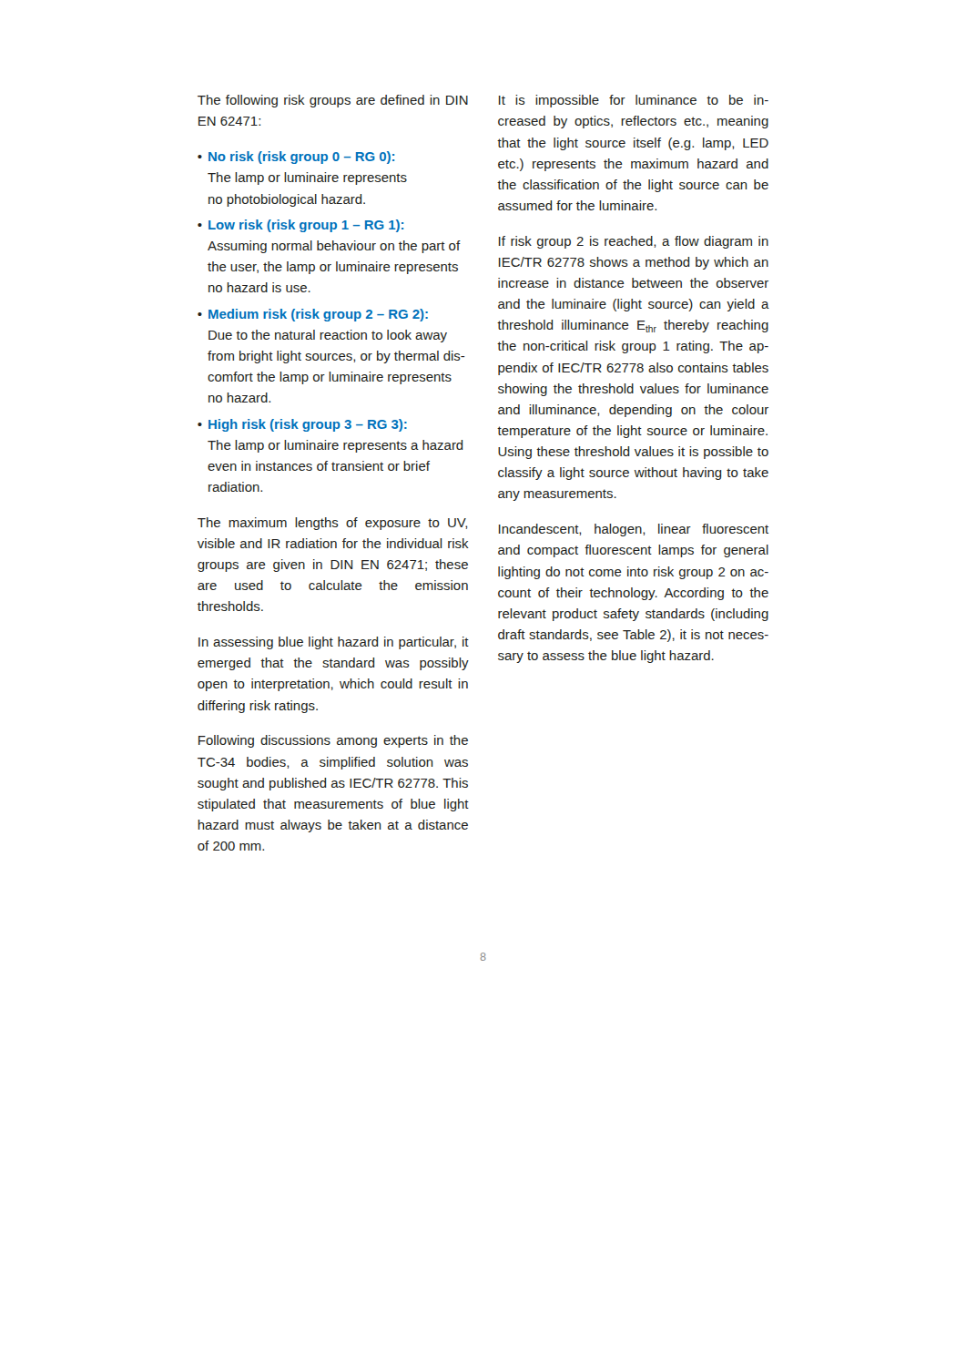The following risk groups are defined in DIN EN 62471:
No risk (risk group 0 – RG 0):
The lamp or luminaire represents
no photobiological hazard.
Low risk (risk group 1 – RG 1):
Assuming normal behaviour on the part of the user, the lamp or luminaire represents no hazard is use.
Medium risk (risk group 2 – RG 2):
Due to the natural reaction to look away from bright light sources, or by thermal discomfort the lamp or luminaire represents no hazard.
High risk (risk group 3 – RG 3):
The lamp or luminaire represents a hazard even in instances of transient or brief radiation.
The maximum lengths of exposure to UV, visible and IR radiation for the individual risk groups are given in DIN EN 62471; these are used to calculate the emission thresholds.
In assessing blue light hazard in particular, it emerged that the standard was possibly open to interpretation, which could result in differing risk ratings.
Following discussions among experts in the TC-34 bodies, a simplified solution was sought and published as IEC/TR 62778. This stipulated that measurements of blue light hazard must always be taken at a distance of 200 mm.
It is impossible for luminance to be increased by optics, reflectors etc., meaning that the light source itself (e.g. lamp, LED etc.) represents the maximum hazard and the classification of the light source can be assumed for the luminaire.
If risk group 2 is reached, a flow diagram in IEC/TR 62778 shows a method by which an increase in distance between the observer and the luminaire (light source) can yield a threshold illuminance Ethr thereby reaching the non-critical risk group 1 rating. The appendix of IEC/TR 62778 also contains tables showing the threshold values for luminance and illuminance, depending on the colour temperature of the light source or luminaire. Using these threshold values it is possible to classify a light source without having to take any measurements.
Incandescent, halogen, linear fluorescent and compact fluorescent lamps for general lighting do not come into risk group 2 on account of their technology. According to the relevant product safety standards (including draft standards, see Table 2), it is not necessary to assess the blue light hazard.
8